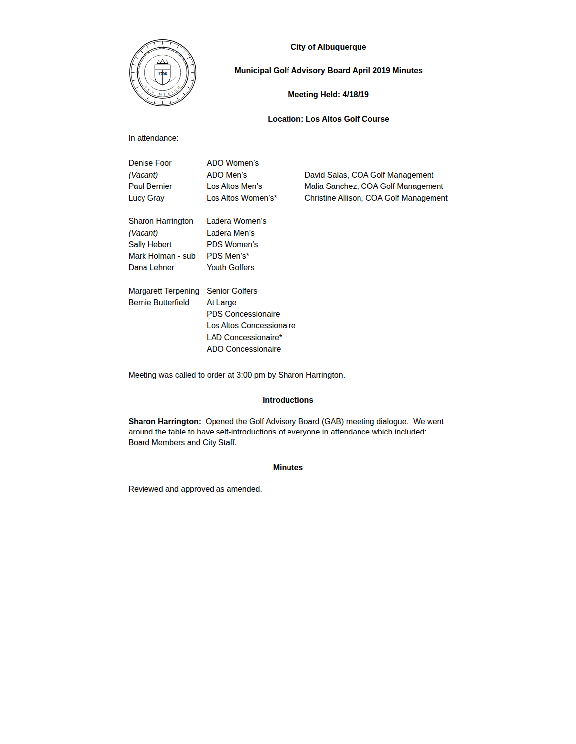C I T Y O F A L B U Q U E R Q U E N E W M E X I C O 1706
City of Albuquerque
Municipal Golf Advisory Board April 2019 Minutes
Meeting Held: 4/18/19
Location: Los Altos Golf Course
In attendance:
| Denise Foor | ADO Women’s | |
| (Vacant) | ADO Men’s | David Salas, COA Golf Management |
| Paul Bernier | Los Altos Men’s | Malia Sanchez, COA Golf Management |
| Lucy Gray | Los Altos Women’s* | Christine Allison, COA Golf Management |
| Sharon Harrington | Ladera Women’s | |
| (Vacant) | Ladera Men’s | |
| Sally Hebert | PDS Women’s | |
| Mark Holman - sub | PDS Men’s* | |
| Dana Lehner | Youth Golfers | |
| Margarett Terpening | Senior Golfers | |
| Bernie Butterfield | At Large | |
| | PDS Concessionaire | |
| | Los Altos Concessionaire | |
| | LAD Concessionaire* | |
| | ADO Concessionaire | |
Meeting was called to order at 3:00 pm by Sharon Harrington.
Introductions
Sharon Harrington: Opened the Golf Advisory Board (GAB) meeting dialogue. We went around the table to have self-introductions of everyone in attendance which included: Board Members and City Staff.
Minutes
Reviewed and approved as amended.